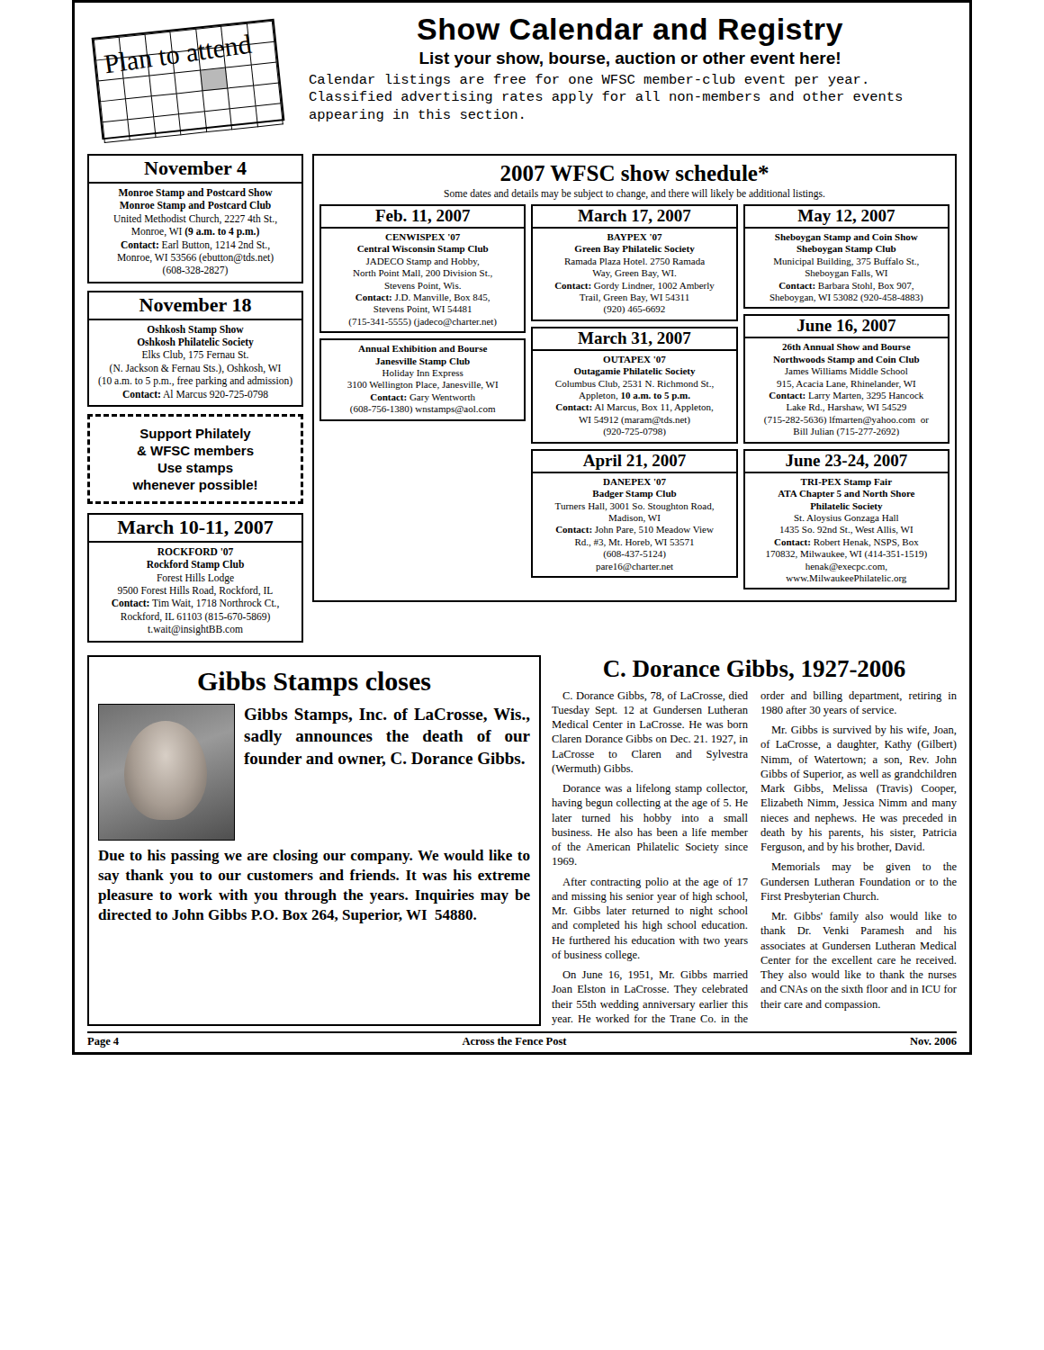Plan to attend
Show Calendar and Registry
List your show, bourse, auction or other event here!
Calendar listings are free for one WFSC member-club event per year. Classified advertising rates apply for all non-members and other events appearing in this section.
November 4
Monroe Stamp and Postcard Show
Monroe Stamp and Postcard Club
United Methodist Church, 2227 4th St.,
Monroe, WI (9 a.m. to 4 p.m.)
Contact: Earl Button, 1214 2nd St.,
Monroe, WI 53566 (ebutton@tds.net)
(608-328-2827)
November 18
Oshkosh Stamp Show
Oshkosh Philatelic Society
Elks Club, 175 Fernau St.
(N. Jackson & Fernau Sts.), Oshkosh, WI
(10 a.m. to 5 p.m., free parking and admission)
Contact: Al Marcus 920-725-0798
Support Philately
& WFSC members
Use stamps
whenever possible!
March 10-11, 2007
ROCKFORD '07
Rockford Stamp Club
Forest Hills Lodge
9500 Forest Hills Road, Rockford, IL
Contact: Tim Wait, 1718 Northrock Ct.,
Rockford, IL 61103 (815-670-5869)
t.wait@insightBB.com
2007 WFSC show schedule*
Some dates and details may be subject to change, and there will likely be additional listings.
Feb. 11, 2007
CENWISPEX '07
Central Wisconsin Stamp Club
JADECO Stamp and Hobby,
North Point Mall, 200 Division St.,
Stevens Point, Wis.
Contact: J.D. Manville, Box 845,
Stevens Point, WI 54481
(715-341-5555) (jadeco@charter.net)
Annual Exhibition and Bourse
Janesville Stamp Club
Holiday Inn Express
3100 Wellington Place, Janesville, WI
Contact: Gary Wentworth
(608-756-1380) wnstamps@aol.com
March 17, 2007
BAYPEX '07
Green Bay Philatelic Society
Ramada Plaza Hotel. 2750 Ramada
Way, Green Bay, WI.
Contact: Gordy Lindner, 1002 Amberly
Trail, Green Bay, WI 54311
(920) 465-6692
March 31, 2007
OUTAPEX '07
Outagamie Philatelic Society
Columbus Club, 2531 N. Richmond St.,
Appleton, 10 a.m. to 5 p.m.
Contact: Al Marcus, Box 11, Appleton,
WI 54912 (maram@tds.net)
(920-725-0798)
April 21, 2007
DANEPEX '07
Badger Stamp Club
Turners Hall, 3001 So. Stoughton Road,
Madison, WI
Contact: John Pare, 510 Meadow View
Rd., #3, Mt. Horeb, WI 53571
(608-437-5124)
pare16@charter.net
May 12, 2007
Sheboygan Stamp and Coin Show
Sheboygan Stamp Club
Municipal Building, 375 Buffalo St.,
Sheboygan Falls, WI
Contact: Barbara Stohl, Box 907,
Sheboygan, WI 53082 (920-458-4883)
June 16, 2007
26th Annual Show and Bourse
Northwoods Stamp and Coin Club
James Williams Middle School
915, Acacia Lane, Rhinelander, WI
Contact: Larry Marten, 3295 Hancock
Lake Rd., Harshaw, WI 54529
(715-282-5636) lfmarten@yahoo.com or
Bill Julian (715-277-2692)
June 23-24, 2007
TRI-PEX Stamp Fair
ATA Chapter 5 and North Shore
Philatelic Society
St. Aloysius Gonzaga Hall
1435 So. 92nd St., West Allis, WI
Contact: Robert Henak, NSPS, Box
170832, Milwaukee, WI (414-351-1519)
henak@execpc.com,
www.MilwaukeePhilatelic.org
Gibbs Stamps closes
Gibbs Stamps, Inc. of LaCrosse, Wis., sadly announces the death of our founder and owner, C. Dorance Gibbs.
Due to his passing we are closing our company. We would like to say thank you to our customers and friends. It was his extreme pleasure to work with you through the years. Inquiries may be directed to John Gibbs P.O. Box 264, Superior, WI 54880.
C. Dorance Gibbs, 1927-2006
C. Dorance Gibbs, 78, of LaCrosse, died Tuesday Sept. 12 at Gundersen Lutheran Medical Center in LaCrosse. He was born Claren Dorance Gibbs on Dec. 21. 1927, in LaCrosse to Claren and Sylvestra (Wermuth) Gibbs.
Dorance was a lifelong stamp collector, having begun collecting at the age of 5. He later turned his hobby into a small business. He also has been a life member of the American Philatelic Society since 1969.
After contracting polio at the age of 17 and missing his senior year of high school, Mr. Gibbs later returned to night school and completed his high school education. He furthered his education with two years of business college.
On June 16, 1951, Mr. Gibbs married Joan Elston in LaCrosse. They celebrated their 55th wedding anniversary earlier this year. He worked for the Trane Co. in the order and billing department, retiring in 1980 after 30 years of service.
Mr. Gibbs is survived by his wife, Joan, of LaCrosse, a daughter, Kathy (Gilbert) Nimm, of Watertown; a son, Rev. John Gibbs of Superior, as well as grandchildren Mark Gibbs, Melissa (Travis) Cooper, Elizabeth Nimm, Jessica Nimm and many nieces and nephews. He was preceded in death by his parents, his sister, Patricia Ferguson, and by his brother, David.
Memorials may be given to the Gundersen Lutheran Foundation or to the First Presbyterian Church.
Mr. Gibbs' family also would like to thank Dr. Venki Paramesh and his associates at Gundersen Lutheran Medical Center for the excellent care he received. They also would like to thank the nurses and CNAs on the sixth floor and in ICU for their care and compassion.
Page 4
Across the Fence Post
Nov. 2006